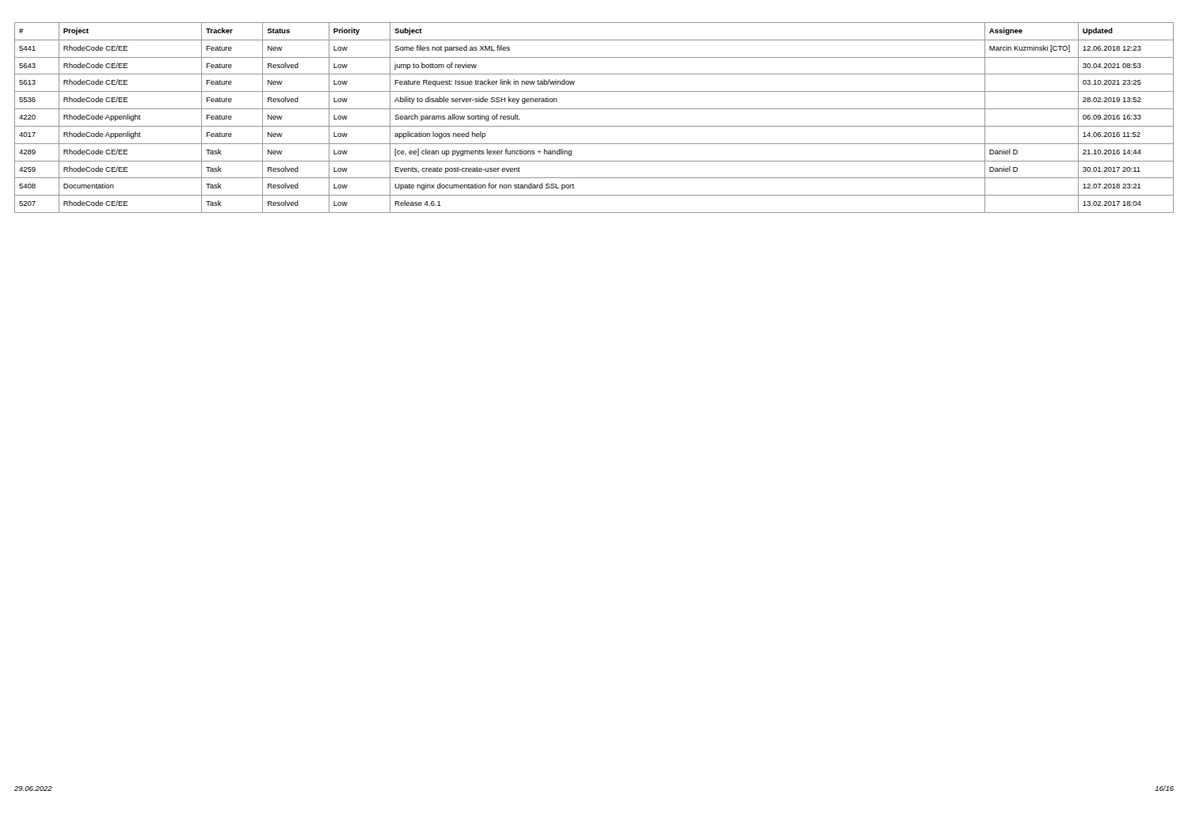| # | Project | Tracker | Status | Priority | Subject | Assignee | Updated |
| --- | --- | --- | --- | --- | --- | --- | --- |
| 5441 | RhodeCode CE/EE | Feature | New | Low | Some files not parsed as XML files | Marcin Kuzminski [CTO] | 12.06.2018 12:23 |
| 5643 | RhodeCode CE/EE | Feature | Resolved | Low | jump to bottom of review | | 30.04.2021 08:53 |
| 5613 | RhodeCode CE/EE | Feature | New | Low | Feature Request: Issue tracker link in new tab/window | | 03.10.2021 23:25 |
| 5536 | RhodeCode CE/EE | Feature | Resolved | Low | Ability to disable server-side SSH key generation | | 28.02.2019 13:52 |
| 4220 | RhodeCode Appenlight | Feature | New | Low | Search params allow sorting of result. | | 06.09.2016 16:33 |
| 4017 | RhodeCode Appenlight | Feature | New | Low | application logos need help | | 14.06.2016 11:52 |
| 4289 | RhodeCode CE/EE | Task | New | Low | [ce, ee] clean up pygments lexer functions + handling | Daniel D | 21.10.2016 14:44 |
| 4259 | RhodeCode CE/EE | Task | Resolved | Low | Events, create post-create-user event | Daniel D | 30.01.2017 20:11 |
| 5408 | Documentation | Task | Resolved | Low | Upate nginx documentation for non standard SSL port | | 12.07.2018 23:21 |
| 5207 | RhodeCode CE/EE | Task | Resolved | Low | Release 4.6.1 | | 13.02.2017 18:04 |
29.06.2022 16/16